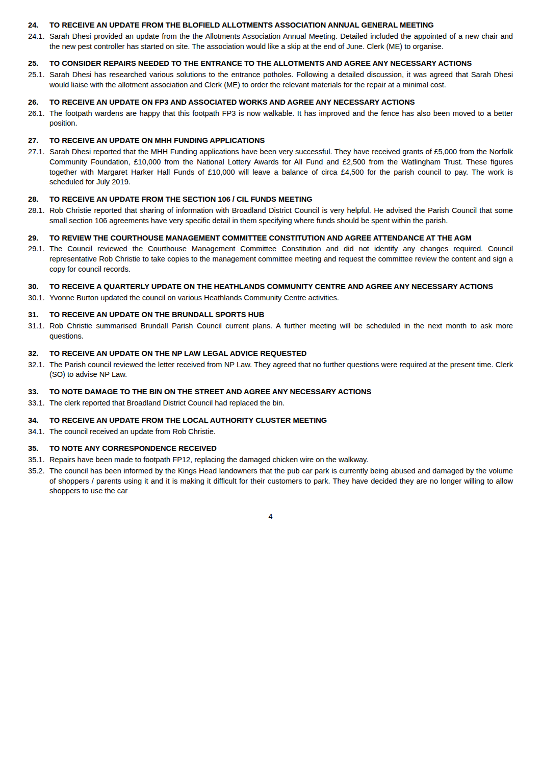24. TO RECEIVE AN UPDATE FROM THE BLOFIELD ALLOTMENTS ASSOCIATION ANNUAL GENERAL MEETING
24.1. Sarah Dhesi provided an update from the the Allotments Association Annual Meeting. Detailed included the appointed of a new chair and the new pest controller has started on site. The association would like a skip at the end of June. Clerk (ME) to organise.
25. TO CONSIDER REPAIRS NEEDED TO THE ENTRANCE TO THE ALLOTMENTS AND AGREE ANY NECESSARY ACTIONS
25.1. Sarah Dhesi has researched various solutions to the entrance potholes. Following a detailed discussion, it was agreed that Sarah Dhesi would liaise with the allotment association and Clerk (ME) to order the relevant materials for the repair at a minimal cost.
26. TO RECEIVE AN UPDATE ON FP3 AND ASSOCIATED WORKS AND AGREE ANY NECESSARY ACTIONS
26.1. The footpath wardens are happy that this footpath FP3 is now walkable. It has improved and the fence has also been moved to a better position.
27. TO RECEIVE AN UPDATE ON MHH FUNDING APPLICATIONS
27.1. Sarah Dhesi reported that the MHH Funding applications have been very successful. They have received grants of £5,000 from the Norfolk Community Foundation, £10,000 from the National Lottery Awards for All Fund and £2,500 from the Watlingham Trust. These figures together with Margaret Harker Hall Funds of £10,000 will leave a balance of circa £4,500 for the parish council to pay. The work is scheduled for July 2019.
28. TO RECEIVE AN UPDATE FROM THE SECTION 106 / CIL FUNDS MEETING
28.1. Rob Christie reported that sharing of information with Broadland District Council is very helpful. He advised the Parish Council that some small section 106 agreements have very specific detail in them specifying where funds should be spent within the parish.
29. TO REVIEW THE COURTHOUSE MANAGEMENT COMMITTEE CONSTITUTION AND AGREE ATTENDANCE AT THE AGM
29.1. The Council reviewed the Courthouse Management Committee Constitution and did not identify any changes required. Council representative Rob Christie to take copies to the management committee meeting and request the committee review the content and sign a copy for council records.
30. TO RECEIVE A QUARTERLY UPDATE ON THE HEATHLANDS COMMUNITY CENTRE AND AGREE ANY NECESSARY ACTIONS
30.1. Yvonne Burton updated the council on various Heathlands Community Centre activities.
31. TO RECEIVE AN UPDATE ON THE BRUNDALL SPORTS HUB
31.1. Rob Christie summarised Brundall Parish Council current plans. A further meeting will be scheduled in the next month to ask more questions.
32. TO RECEIVE AN UPDATE ON THE NP LAW LEGAL ADVICE REQUESTED
32.1. The Parish council reviewed the letter received from NP Law. They agreed that no further questions were required at the present time. Clerk (SO) to advise NP Law.
33. TO NOTE DAMAGE TO THE BIN ON THE STREET AND AGREE ANY NECESSARY ACTIONS
33.1. The clerk reported that Broadland District Council had replaced the bin.
34. TO RECEIVE AN UPDATE FROM THE LOCAL AUTHORITY CLUSTER MEETING
34.1. The council received an update from Rob Christie.
35. TO NOTE ANY CORRESPONDENCE RECEIVED
35.1. Repairs have been made to footpath FP12, replacing the damaged chicken wire on the walkway.
35.2. The council has been informed by the Kings Head landowners that the pub car park is currently being abused and damaged by the volume of shoppers / parents using it and it is making it difficult for their customers to park. They have decided they are no longer willing to allow shoppers to use the car
4